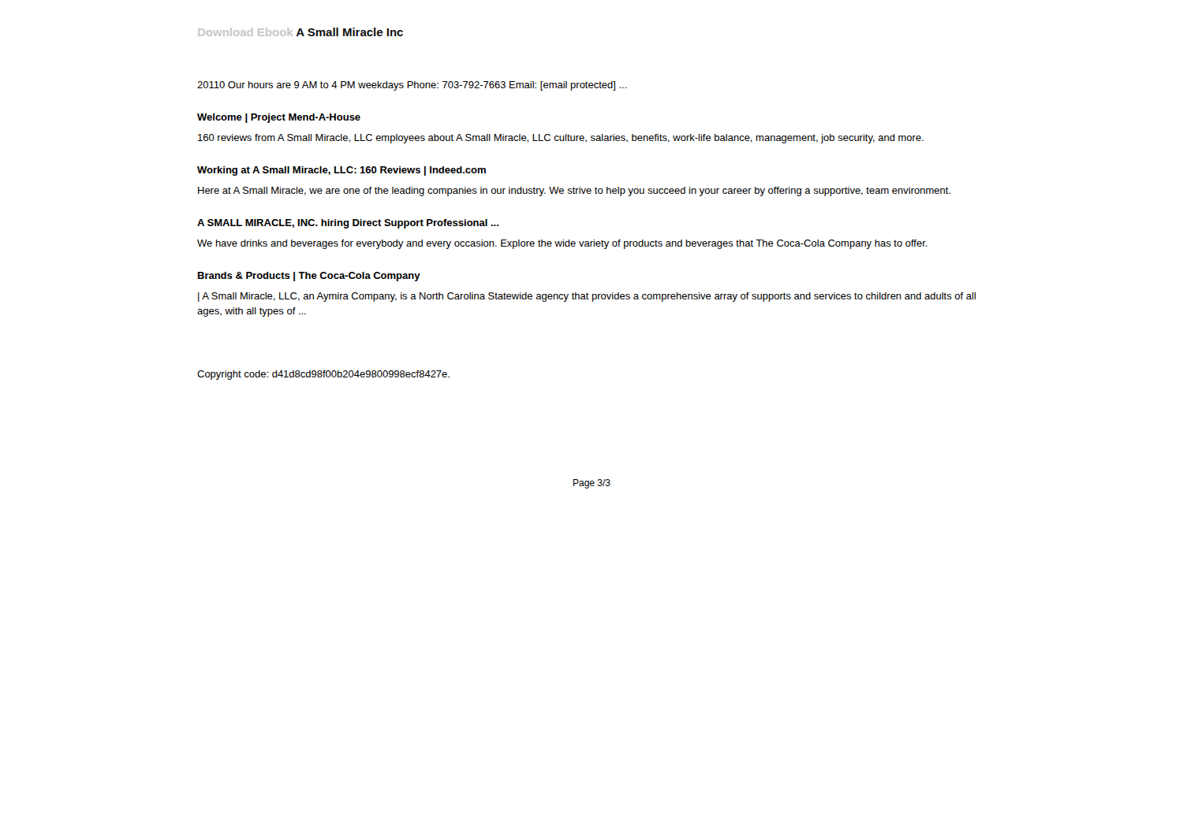Download Ebook A Small Miracle Inc
20110 Our hours are 9 AM to 4 PM weekdays Phone: 703-792-7663 Email: [email protected] ...
Welcome | Project Mend-A-House
160 reviews from A Small Miracle, LLC employees about A Small Miracle, LLC culture, salaries, benefits, work-life balance, management, job security, and more.
Working at A Small Miracle, LLC: 160 Reviews | Indeed.com
Here at A Small Miracle, we are one of the leading companies in our industry. We strive to help you succeed in your career by offering a supportive, team environment.
A SMALL MIRACLE, INC. hiring Direct Support Professional ...
We have drinks and beverages for everybody and every occasion. Explore the wide variety of products and beverages that The Coca-Cola Company has to offer.
Brands & Products | The Coca-Cola Company
| A Small Miracle, LLC, an Aymira Company, is a North Carolina Statewide agency that provides a comprehensive array of supports and services to children and adults of all ages, with all types of ...
Copyright code: d41d8cd98f00b204e9800998ecf8427e.
Page 3/3